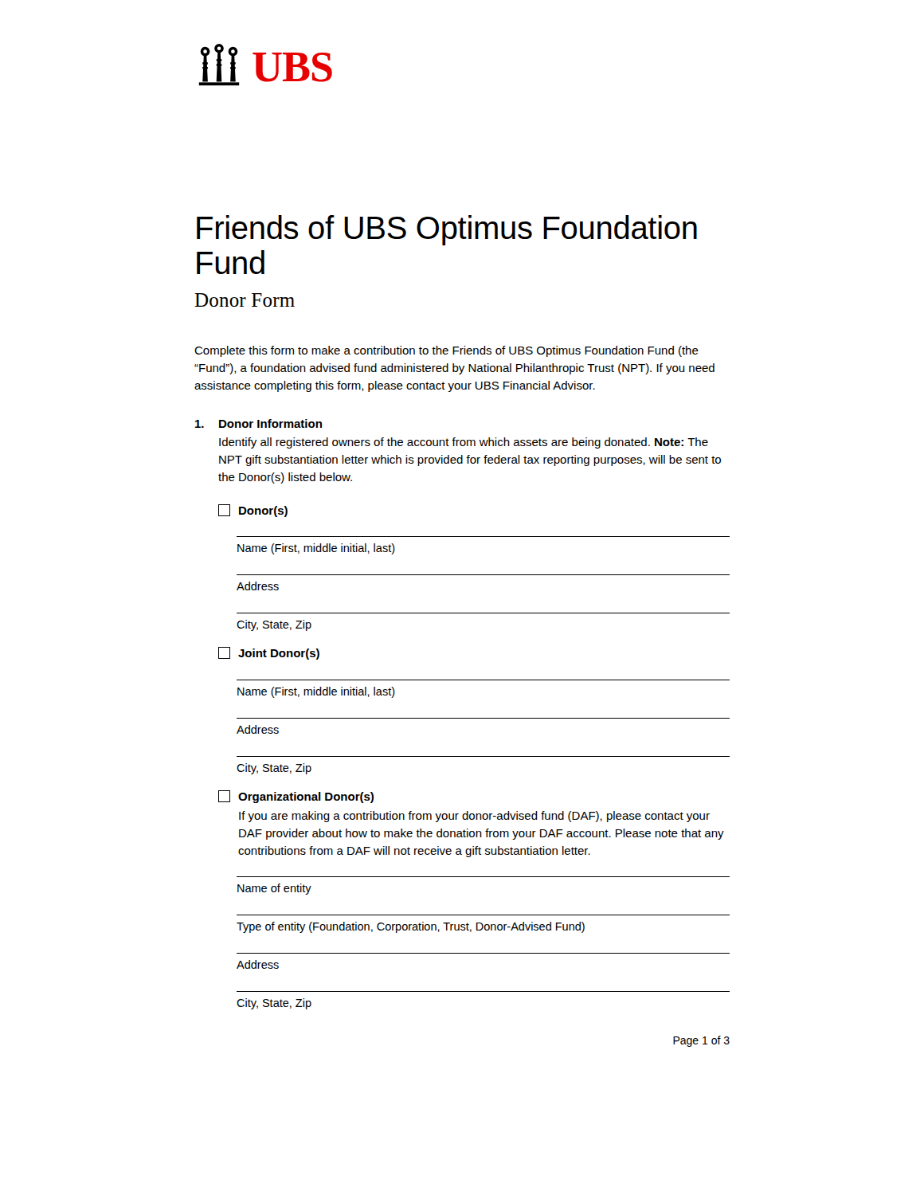UBS
Friends of UBS Optimus Foundation Fund
Donor Form
Complete this form to make a contribution to the Friends of UBS Optimus Foundation Fund (the “Fund”), a foundation advised fund administered by National Philanthropic Trust (NPT). If you need assistance completing this form, please contact your UBS Financial Advisor.
Donor Information
Identify all registered owners of the account from which assets are being donated. Note: The NPT gift substantiation letter which is provided for federal tax reporting purposes, will be sent to the Donor(s) listed below.
Donor(s)
Name (First, middle initial, last)
Address
City, State, Zip
Joint Donor(s)
Name (First, middle initial, last)
Address
City, State, Zip
Organizational Donor(s)
If you are making a contribution from your donor-advised fund (DAF), please contact your DAF provider about how to make the donation from your DAF account. Please note that any contributions from a DAF will not receive a gift substantiation letter.
Name of entity
Type of entity (Foundation, Corporation, Trust, Donor-Advised Fund)
Address
City, State, Zip
Page 1 of 3